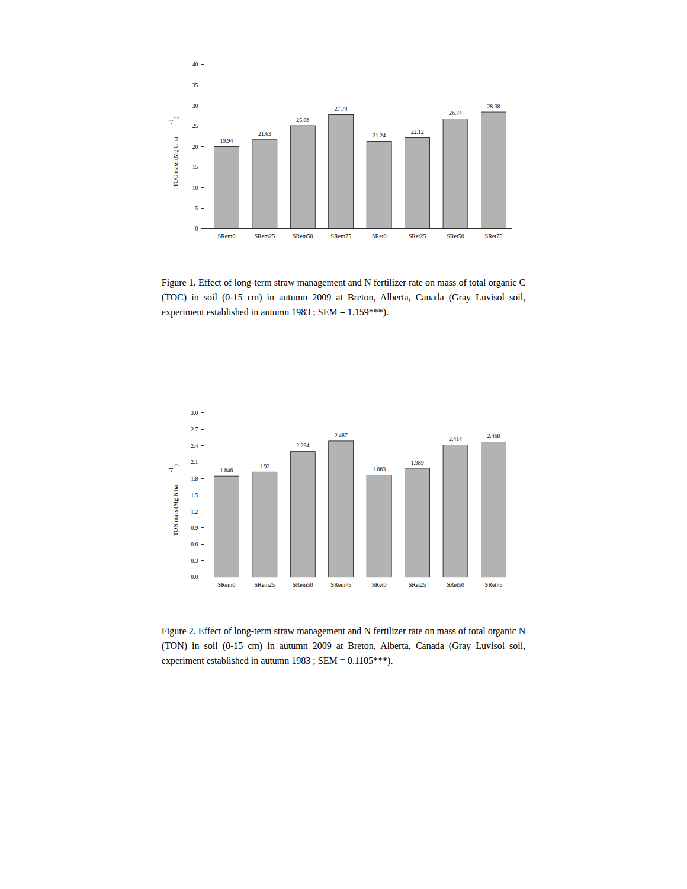Effect of long-term straw management and N fertilizer rate on mass of total organic C (TOC) in soil (0-15 cm) TOC mass (Mg C ha -1 ) 0 5 10 15 20 25 30 35 40 19.94 SRem0 21.63 SRem25 25.06 SRem50 27.74 SRem75 21.24 SRet0 22.12 SRet25 26.74 SRet50 28.38 SRet75
Figure 1. Effect of long-term straw management and N fertilizer rate on mass of total organic C (TOC) in soil (0-15 cm) in autumn 2009 at Breton, Alberta, Canada (Gray Luvisol soil, experiment established in autumn 1983 ; SEM = 1.159***).
Effect of long-term straw management and N fertilizer rate on mass of total organic N (TON) in soil (0-15 cm) TON mass (Mg N ha -1 ) 0.0 0.3 0.6 0.9 1.2 1.5 1.8 2.1 2.4 2.7 3.0 1.846 SRem0 1.92 SRem25 2.294 SRem50 2.487 SRem75 1.863 SRet0 1.989 SRet25 2.414 SRet50 2.468 SRet75
Figure 2. Effect of long-term straw management and N fertilizer rate on mass of total organic N (TON) in soil (0-15 cm) in autumn 2009 at Breton, Alberta, Canada (Gray Luvisol soil, experiment established in autumn 1983 ; SEM = 0.1105***).